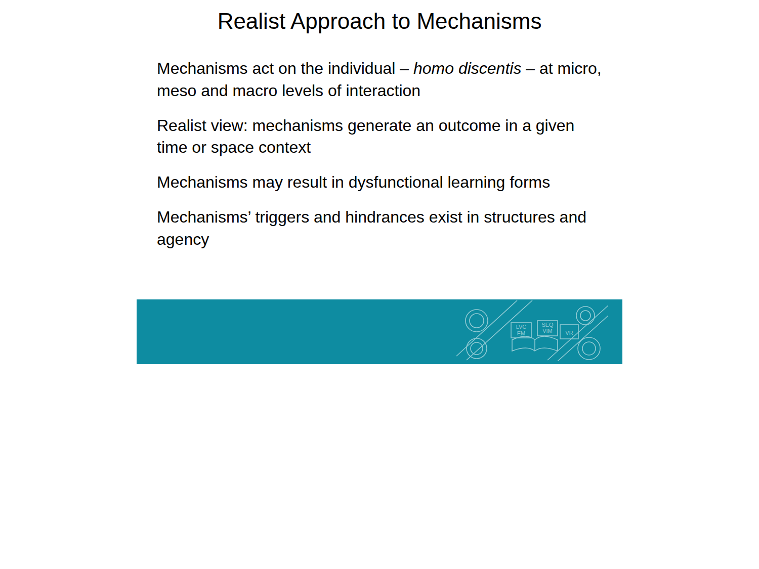Realist Approach to Mechanisms
Mechanisms act on the individual – homo discentis – at micro, meso and macro levels of interaction
Realist view: mechanisms generate an outcome in a given time or space context
Mechanisms may result in dysfunctional learning forms
Mechanisms’ triggers and hindrances exist in structures and agency
LVC EM SEQ VIM VR